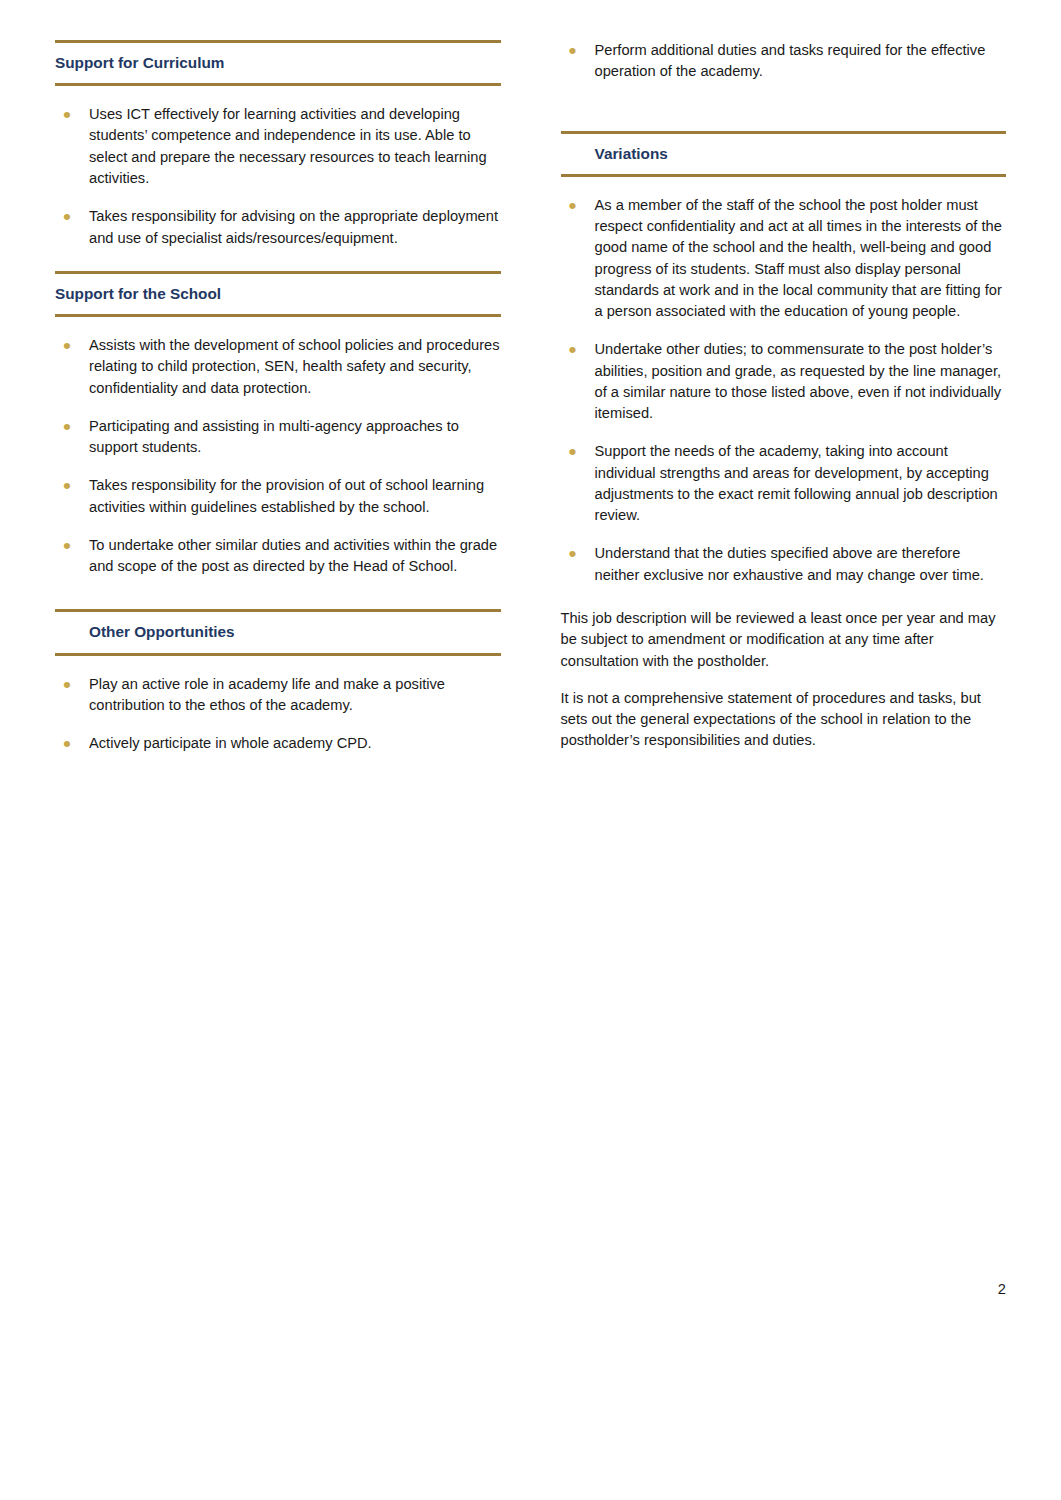Support for Curriculum
Uses ICT effectively for learning activities and developing students’ competence and independence in its use. Able to select and prepare the necessary resources to teach learning activities.
Takes responsibility for advising on the appropriate deployment and use of specialist aids/resources/equipment.
Support for the School
Assists with the development of school policies and procedures relating to child protection, SEN, health safety and security, confidentiality and data protection.
Participating and assisting in multi-agency approaches to support students.
Takes responsibility for the provision of out of school learning activities within guidelines established by the school.
To undertake other similar duties and activities within the grade and scope of the post as directed by the Head of School.
Other Opportunities
Play an active role in academy life and make a positive contribution to the ethos of the academy.
Actively participate in whole academy CPD.
Perform additional duties and tasks required for the effective operation of the academy.
Variations
As a member of the staff of the school the post holder must respect confidentiality and act at all times in the interests of the good name of the school and the health, well-being and good progress of its students. Staff must also display personal standards at work and in the local community that are fitting for a person associated with the education of young people.
Undertake other duties; to commensurate to the post holder’s abilities, position and grade, as requested by the line manager, of a similar nature to those listed above, even if not individually itemised.
Support the needs of the academy, taking into account individual strengths and areas for development, by accepting adjustments to the exact remit following annual job description review.
Understand that the duties specified above are therefore neither exclusive nor exhaustive and may change over time.
This job description will be reviewed a least once per year and may be subject to amendment or modification at any time after consultation with the postholder.
It is not a comprehensive statement of procedures and tasks, but sets out the general expectations of the school in relation to the postholder’s responsibilities and duties.
2